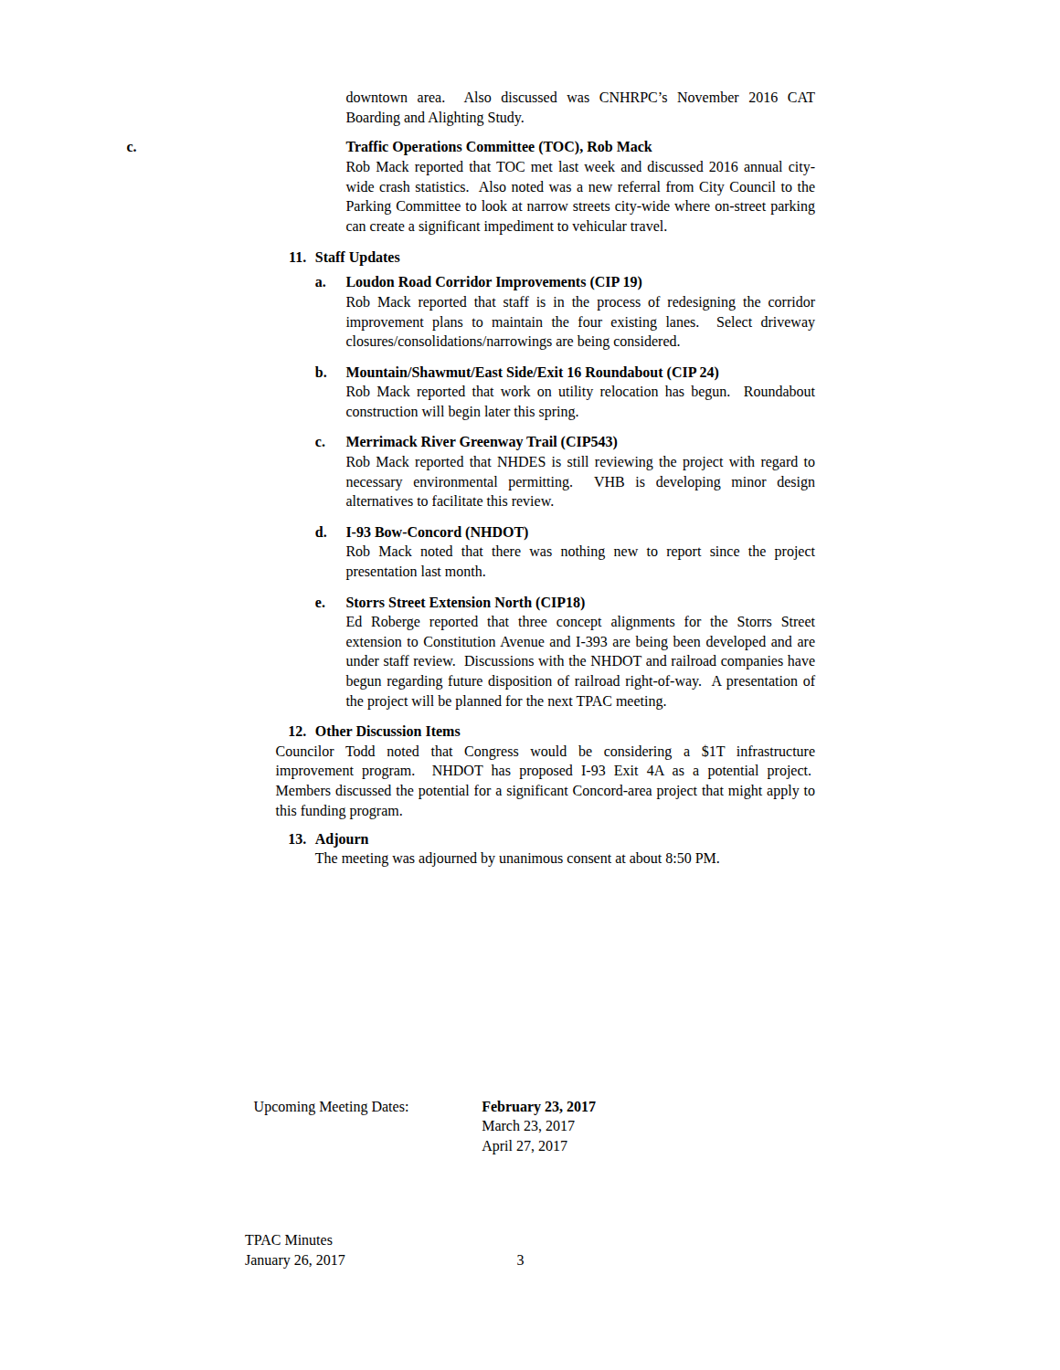downtown area. Also discussed was CNHRPC’s November 2016 CAT Boarding and Alighting Study.
c.
Traffic Operations Committee (TOC), Rob Mack
Rob Mack reported that TOC met last week and discussed 2016 annual city-wide crash statistics. Also noted was a new referral from City Council to the Parking Committee to look at narrow streets city-wide where on-street parking can create a significant impediment to vehicular travel.
11.
Staff Updates
a.
Loudon Road Corridor Improvements (CIP 19)
Rob Mack reported that staff is in the process of redesigning the corridor improvement plans to maintain the four existing lanes. Select driveway closures/consolidations/narrowings are being considered.
b.
Mountain/Shawmut/East Side/Exit 16 Roundabout (CIP 24)
Rob Mack reported that work on utility relocation has begun. Roundabout construction will begin later this spring.
c.
Merrimack River Greenway Trail (CIP543)
Rob Mack reported that NHDES is still reviewing the project with regard to necessary environmental permitting. VHB is developing minor design alternatives to facilitate this review.
d.
I-93 Bow-Concord (NHDOT)
Rob Mack noted that there was nothing new to report since the project presentation last month.
e.
Storrs Street Extension North (CIP18)
Ed Roberge reported that three concept alignments for the Storrs Street extension to Constitution Avenue and I-393 are being been developed and are under staff review. Discussions with the NHDOT and railroad companies have begun regarding future disposition of railroad right-of-way. A presentation of the project will be planned for the next TPAC meeting.
12.
Other Discussion Items
Councilor Todd noted that Congress would be considering a $1T infrastructure improvement program. NHDOT has proposed I-93 Exit 4A as a potential project. Members discussed the potential for a significant Concord-area project that might apply to this funding program.
13.
Adjourn
The meeting was adjourned by unanimous consent at about 8:50 PM.
Upcoming Meeting Dates:
February 23, 2017
March 23, 2017
April 27, 2017
TPAC Minutes
January 26, 2017 3